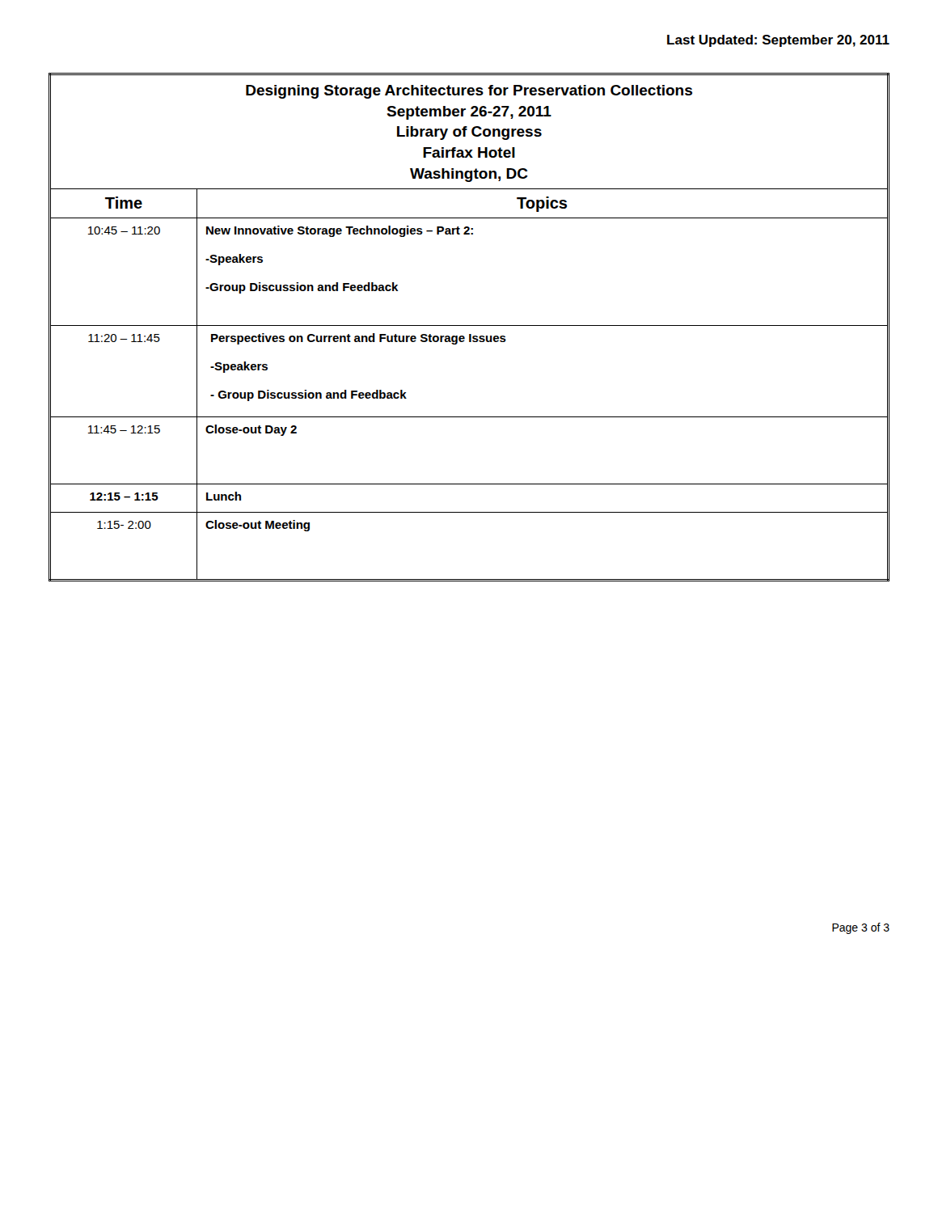Last Updated: September 20, 2011
| Designing Storage Architectures for Preservation Collections September 26-27, 2011 Library of Congress Fairfax Hotel Washington, DC |
| Time | Topics |
| 10:45 – 11:20 | New Innovative Storage Technologies – Part 2: -Speakers -Group Discussion and Feedback |
| 11:20 – 11:45 | Perspectives on Current and Future Storage Issues -Speakers - Group Discussion and Feedback |
| 11:45 – 12:15 | Close-out Day 2 |
| 12:15 – 1:15 | Lunch |
| 1:15- 2:00 | Close-out Meeting |
Page 3 of 3